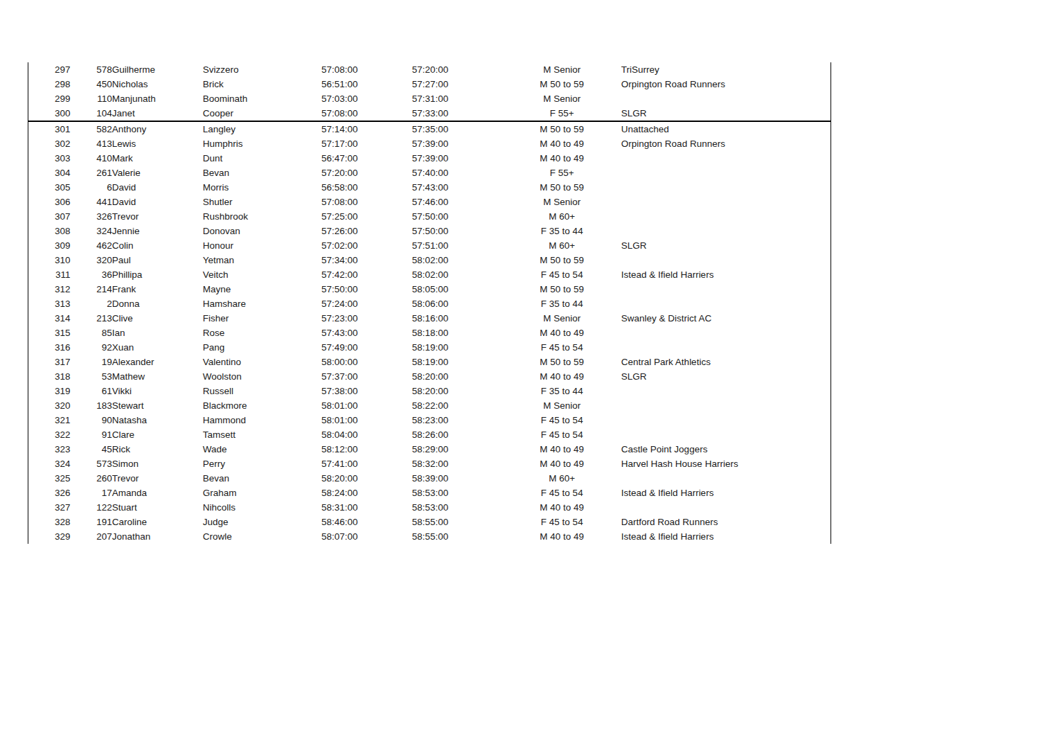| 297 | 578 | Guilherme | Svizzero | 57:08:00 | 57:20:00 | M Senior | TriSurrey |
| 298 | 450 | Nicholas | Brick | 56:51:00 | 57:27:00 | M 50 to 59 | Orpington Road Runners |
| 299 | 110 | Manjunath | Boominath | 57:03:00 | 57:31:00 | M Senior | |
| 300 | 104 | Janet | Cooper | 57:08:00 | 57:33:00 | F 55+ | SLGR |
| 301 | 582 | Anthony | Langley | 57:14:00 | 57:35:00 | M 50 to 59 | Unattached |
| 302 | 413 | Lewis | Humphris | 57:17:00 | 57:39:00 | M 40 to 49 | Orpington Road Runners |
| 303 | 410 | Mark | Dunt | 56:47:00 | 57:39:00 | M 40 to 49 | |
| 304 | 261 | Valerie | Bevan | 57:20:00 | 57:40:00 | F 55+ | |
| 305 | 6 | David | Morris | 56:58:00 | 57:43:00 | M 50 to 59 | |
| 306 | 441 | David | Shutler | 57:08:00 | 57:46:00 | M Senior | |
| 307 | 326 | Trevor | Rushbrook | 57:25:00 | 57:50:00 | M 60+ | |
| 308 | 324 | Jennie | Donovan | 57:26:00 | 57:50:00 | F 35 to 44 | |
| 309 | 462 | Colin | Honour | 57:02:00 | 57:51:00 | M 60+ | SLGR |
| 310 | 320 | Paul | Yetman | 57:34:00 | 58:02:00 | M 50 to 59 | |
| 311 | 36 | Phillipa | Veitch | 57:42:00 | 58:02:00 | F 45 to 54 | Istead & Ifield Harriers |
| 312 | 214 | Frank | Mayne | 57:50:00 | 58:05:00 | M 50 to 59 | |
| 313 | 2 | Donna | Hamshare | 57:24:00 | 58:06:00 | F 35 to 44 | |
| 314 | 213 | Clive | Fisher | 57:23:00 | 58:16:00 | M Senior | Swanley & District AC |
| 315 | 85 | Ian | Rose | 57:43:00 | 58:18:00 | M 40 to 49 | |
| 316 | 92 | Xuan | Pang | 57:49:00 | 58:19:00 | F 45 to 54 | |
| 317 | 19 | Alexander | Valentino | 58:00:00 | 58:19:00 | M 50 to 59 | Central Park Athletics |
| 318 | 53 | Mathew | Woolston | 57:37:00 | 58:20:00 | M 40 to 49 | SLGR |
| 319 | 61 | Vikki | Russell | 57:38:00 | 58:20:00 | F 35 to 44 | |
| 320 | 183 | Stewart | Blackmore | 58:01:00 | 58:22:00 | M Senior | |
| 321 | 90 | Natasha | Hammond | 58:01:00 | 58:23:00 | F 45 to 54 | |
| 322 | 91 | Clare | Tamsett | 58:04:00 | 58:26:00 | F 45 to 54 | |
| 323 | 45 | Rick | Wade | 58:12:00 | 58:29:00 | M 40 to 49 | Castle Point Joggers |
| 324 | 573 | Simon | Perry | 57:41:00 | 58:32:00 | M 40 to 49 | Harvel Hash House Harriers |
| 325 | 260 | Trevor | Bevan | 58:20:00 | 58:39:00 | M 60+ | |
| 326 | 17 | Amanda | Graham | 58:24:00 | 58:53:00 | F 45 to 54 | Istead & Ifield Harriers |
| 327 | 122 | Stuart | Nihcolls | 58:31:00 | 58:53:00 | M 40 to 49 | |
| 328 | 191 | Caroline | Judge | 58:46:00 | 58:55:00 | F 45 to 54 | Dartford Road Runners |
| 329 | 207 | Jonathan | Crowle | 58:07:00 | 58:55:00 | M 40 to 49 | Istead & Ifield Harriers |